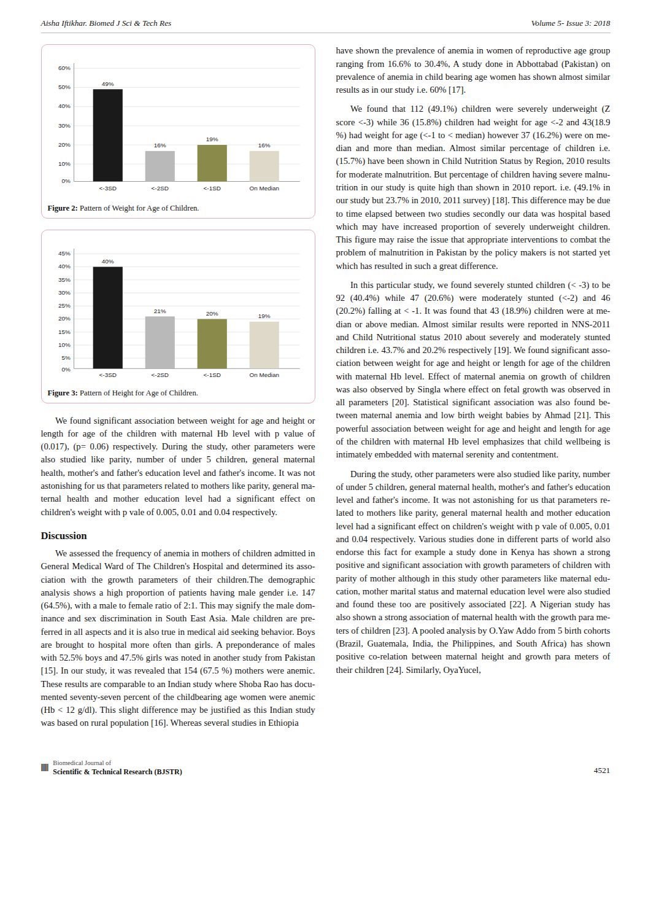Aisha Iftikhar. Biomed J Sci & Tech Res
Volume 5- Issue 3: 2018
60% 50% 40% 30% 20% 10% 0% 49% 16% 19% 16% <-3SD <-2SD <-1SD On Median
Figure 2: Pattern of Weight for Age of Children.
45% 40% 35% 30% 25% 20% 15% 10% 5% 0% 40% 21% 20% 19% <-3SD <-2SD <-1SD On Median
Figure 3: Pattern of Height for Age of Children.
We found significant association between weight for age and height or length for age of the children with maternal Hb level with p value of (0.017), (p= 0.06) respectively. During the study, other parameters were also studied like parity, number of under 5 children, general maternal health, mother's and father's education level and father's income. It was not astonishing for us that parameters related to mothers like parity, general maternal health and mother education level had a significant effect on children's weight with p vale of 0.005, 0.01 and 0.04 respectively.
Discussion
We assessed the frequency of anemia in mothers of children admitted in General Medical Ward of The Children's Hospital and determined its association with the growth parameters of their children.The demographic analysis shows a high proportion of patients having male gender i.e. 147 (64.5%), with a male to female ratio of 2:1. This may signify the male dominance and sex discrimination in South East Asia. Male children are preferred in all aspects and it is also true in medical aid seeking behavior. Boys are brought to hospital more often than girls. A preponderance of males with 52.5% boys and 47.5% girls was noted in another study from Pakistan [15]. In our study, it was revealed that 154 (67.5 %) mothers were anemic. These results are comparable to an Indian study where Shoba Rao has documented seventy-seven percent of the childbearing age women were anemic (Hb < 12 g/dl). This slight difference may be justified as this Indian study was based on rural population [16]. Whereas several studies in Ethiopia
have shown the prevalence of anemia in women of reproductive age group ranging from 16.6% to 30.4%, A study done in Abbottabad (Pakistan) on prevalence of anemia in child bearing age women has shown almost similar results as in our study i.e. 60% [17].
We found that 112 (49.1%) children were severely underweight (Z score <-3) while 36 (15.8%) children had weight for age <-2 and 43(18.9 %) had weight for age (<-1 to < median) however 37 (16.2%) were on median and more than median. Almost similar percentage of children i.e. (15.7%) have been shown in Child Nutrition Status by Region, 2010 results for moderate malnutrition. But percentage of children having severe malnutrition in our study is quite high than shown in 2010 report. i.e. (49.1% in our study but 23.7% in 2010, 2011 survey) [18]. This difference may be due to time elapsed between two studies secondly our data was hospital based which may have increased proportion of severely underweight children. This figure may raise the issue that appropriate interventions to combat the problem of malnutrition in Pakistan by the policy makers is not started yet which has resulted in such a great difference.
In this particular study, we found severely stunted children (< -3) to be 92 (40.4%) while 47 (20.6%) were moderately stunted (<-2) and 46 (20.2%) falling at < -1. It was found that 43 (18.9%) children were at median or above median. Almost similar results were reported in NNS-2011 and Child Nutritional status 2010 about severely and moderately stunted children i.e. 43.7% and 20.2% respectively [19]. We found significant association between weight for age and height or length for age of the children with maternal Hb level. Effect of maternal anemia on growth of children was also observed by Singla where effect on fetal growth was observed in all parameters [20]. Statistical significant association was also found between maternal anemia and low birth weight babies by Ahmad [21]. This powerful association between weight for age and height and length for age of the children with maternal Hb level emphasizes that child wellbeing is intimately embedded with maternal serenity and contentment.
During the study, other parameters were also studied like parity, number of under 5 children, general maternal health, mother's and father's education level and father's income. It was not astonishing for us that parameters related to mothers like parity, general maternal health and mother education level had a significant effect on children's weight with p vale of 0.005, 0.01 and 0.04 respectively. Various studies done in different parts of world also endorse this fact for example a study done in Kenya has shown a strong positive and significant association with growth parameters of children with parity of mother although in this study other parameters like maternal education, mother marital status and maternal education level were also studied and found these too are positively associated [22]. A Nigerian study has also shown a strong association of maternal health with the growth para meters of children [23]. A pooled analysis by O.Yaw Addo from 5 birth cohorts (Brazil, Guatemala, India, the Philippines, and South Africa) has shown positive co-relation between maternal height and growth para meters of their children [24]. Similarly, OyaYucel,
||||| Biomedical Journal of
Scientific & Technical Research (BJSTR)
4521